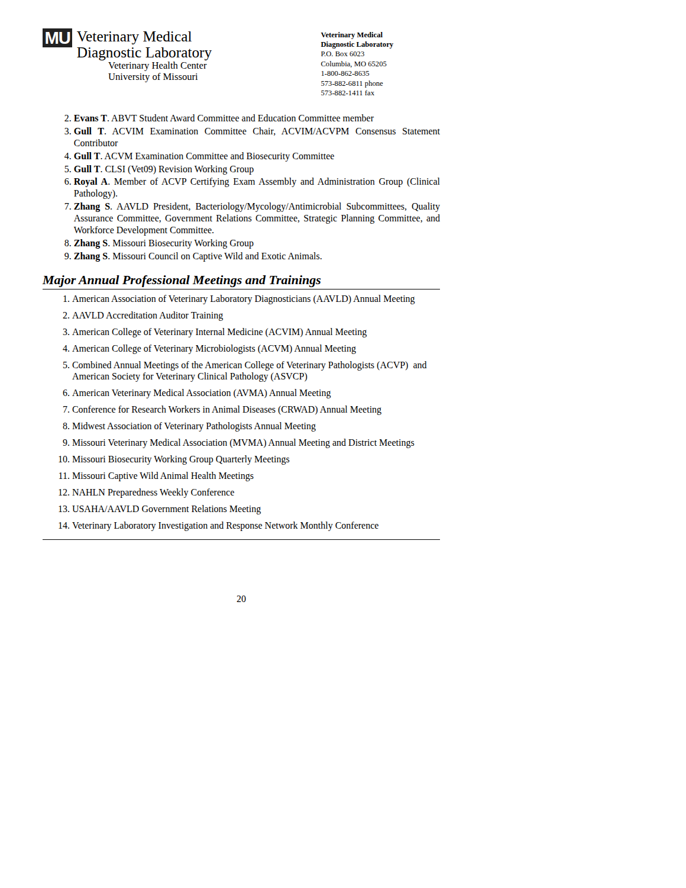MU
Veterinary Medical
Diagnostic Laboratory
Veterinary Health Center
University of Missouri
Veterinary Medical
Diagnostic Laboratory
P.O. Box 6023
Columbia, MO 65205
1-800-862-8635
573-882-6811 phone
573-882-1411 fax
Evans T. ABVT Student Award Committee and Education Committee member
Gull T. ACVIM Examination Committee Chair, ACVIM/ACVPM Consensus Statement Contributor
Gull T. ACVM Examination Committee and Biosecurity Committee
Gull T. CLSI (Vet09) Revision Working Group
Royal A. Member of ACVP Certifying Exam Assembly and Administration Group (Clinical Pathology).
Zhang S. AAVLD President, Bacteriology/Mycology/Antimicrobial Subcommittees, Quality Assurance Committee, Government Relations Committee, Strategic Planning Committee, and Workforce Development Committee.
Zhang S. Missouri Biosecurity Working Group
Zhang S. Missouri Council on Captive Wild and Exotic Animals.
Major Annual Professional Meetings and Trainings
American Association of Veterinary Laboratory Diagnosticians (AAVLD) Annual Meeting
AAVLD Accreditation Auditor Training
American College of Veterinary Internal Medicine (ACVIM) Annual Meeting
American College of Veterinary Microbiologists (ACVM) Annual Meeting
Combined Annual Meetings of the American College of Veterinary Pathologists (ACVP) and American Society for Veterinary Clinical Pathology (ASVCP)
American Veterinary Medical Association (AVMA) Annual Meeting
Conference for Research Workers in Animal Diseases (CRWAD) Annual Meeting
Midwest Association of Veterinary Pathologists Annual Meeting
Missouri Veterinary Medical Association (MVMA) Annual Meeting and District Meetings
Missouri Biosecurity Working Group Quarterly Meetings
Missouri Captive Wild Animal Health Meetings
NAHLN Preparedness Weekly Conference
USAHA/AAVLD Government Relations Meeting
Veterinary Laboratory Investigation and Response Network Monthly Conference
20